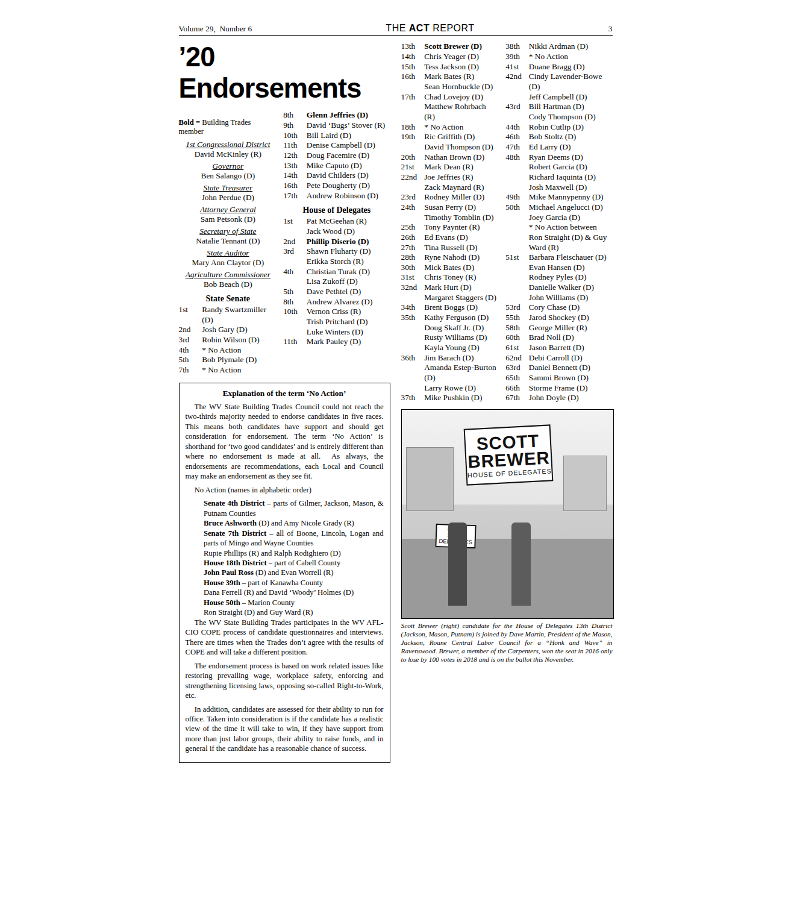Volume 29, Number 6
THE ACT REPORT
3
’20 Endorsements
Bold = Building Trades member
1st Congressional District
David McKinley (R)
Governor
Ben Salango (D)
State Treasurer
John Perdue (D)
Attorney General
Sam Petsonk (D)
Secretary of State
Natalie Tennant (D)
State Auditor
Mary Ann Claytor (D)
Agriculture Commissioner
Bob Beach (D)
State Senate
| 1st | Randy Swartzmiller (D) |
| 2nd | Josh Gary (D) |
| 3rd | Robin Wilson (D) |
| 4th | * No Action |
| 5th | Bob Plymale (D) |
| 7th | * No Action |
| 8th | Glenn Jeffries (D) |
| 9th | David ‘Bugs’ Stover (R) |
| 10th | Bill Laird (D) |
| 11th | Denise Campbell (D) |
| 12th | Doug Facemire (D) |
| 13th | Mike Caputo (D) |
| 14th | David Childers (D) |
| 16th | Pete Dougherty (D) |
| 17th | Andrew Robinson (D) |
House of Delegates
| 1st | Pat McGeehan (R) |
| | Jack Wood (D) |
| 2nd | Phillip Diserio (D) |
| 3rd | Shawn Fluharty (D) |
| | Erikka Storch (R) |
| 4th | Christian Turak (D) |
| | Lisa Zukoff (D) |
| 5th | Dave Pethtel (D) |
| 8th | Andrew Alvarez (D) |
| 10th | Vernon Criss (R) |
| | Trish Pritchard (D) |
| | Luke Winters (D) |
| 11th | Mark Pauley (D) |
Explanation of the term ‘No Action’
The WV State Building Trades Council could not reach the two-thirds majority needed to endorse candidates in five races. This means both candidates have support and should get consideration for endorsement. The term ‘No Action’ is shorthand for ‘two good candidates’ and is entirely different than where no endorsement is made at all. As always, the endorsements are recommendations, each Local and Council may make an endorsement as they see fit.
No Action (names in alphabetic order)
Senate 4th District – parts of Gilmer, Jackson, Mason, & Putnam Counties
Bruce Ashworth (D) and Amy Nicole Grady (R)
Senate 7th District – all of Boone, Lincoln, Logan and parts of Mingo and Wayne Counties
Rupie Phillips (R) and Ralph Rodighiero (D)
House 18th District – part of Cabell County
John Paul Ross (D) and Evan Worrell (R)
House 39th – part of Kanawha County
Dana Ferrell (R) and David ‘Woody’ Holmes (D)
House 50th – Marion County
Ron Straight (D) and Guy Ward (R)
The WV State Building Trades participates in the WV AFL-CIO COPE process of candidate questionnaires and interviews. There are times when the Trades don’t agree with the results of COPE and will take a different position.
The endorsement process is based on work related issues like restoring prevailing wage, workplace safety, enforcing and strengthening licensing laws, opposing so-called Right-to-Work, etc.
In addition, candidates are assessed for their ability to run for office. Taken into consideration is if the candidate has a realistic view of the time it will take to win, if they have support from more than just labor groups, their ability to raise funds, and in general if the candidate has a reasonable chance of success.
| 13th | Scott Brewer (D) |
| 14th | Chris Yeager (D) |
| 15th | Tess Jackson (D) |
| 16th | Mark Bates (R) |
| | Sean Hornbuckle (D) |
| 17th | Chad Lovejoy (D) |
| | Matthew Rohrbach (R) |
| 18th | * No Action |
| 19th | Ric Griffith (D) |
| | David Thompson (D) |
| 20th | Nathan Brown (D) |
| 21st | Mark Dean (R) |
| 22nd | Joe Jeffries (R) |
| | Zack Maynard (R) |
| 23rd | Rodney Miller (D) |
| 24th | Susan Perry (D) |
| | Timothy Tomblin (D) |
| 25th | Tony Paynter (R) |
| 26th | Ed Evans (D) |
| 27th | Tina Russell (D) |
| 28th | Ryne Nahodi (D) |
| 30th | Mick Bates (D) |
| 31st | Chris Toney (R) |
| 32nd | Mark Hurt (D) |
| | Margaret Staggers (D) |
| 34th | Brent Boggs (D) |
| 35th | Kathy Ferguson (D) |
| | Doug Skaff Jr. (D) |
| | Rusty Williams (D) |
| | Kayla Young (D) |
| 36th | Jim Barach (D) |
| | Amanda Estep-Burton (D) |
| | Larry Rowe (D) |
| 37th | Mike Pushkin (D) |
| 38th | Nikki Ardman (D) |
| 39th | * No Action |
| 41st | Duane Bragg (D) |
| 42nd | Cindy Lavender-Bowe (D) |
| | Jeff Campbell (D) |
| 43rd | Bill Hartman (D) |
| | Cody Thompson (D) |
| 44th | Robin Cutlip (D) |
| 46th | Bob Stoltz (D) |
| 47th | Ed Larry (D) |
| 48th | Ryan Deems (D) |
| | Robert Garcia (D) |
| | Richard Iaquinta (D) |
| | Josh Maxwell (D) |
| 49th | Mike Mannypenny (D) |
| 50th | Michael Angelucci (D) |
| | Joey Garcia (D) |
| | * No Action between Ron Straight (D) & Guy Ward (R) |
| 51st | Barbara Fleischauer (D) |
| | Evan Hansen (D) |
| | Rodney Pyles (D) |
| | Danielle Walker (D) |
| | John Williams (D) |
| 53rd | Cory Chase (D) |
| 55th | Jarod Shockey (D) |
| 58th | George Miller (R) |
| 60th | Brad Noll (D) |
| 61st | Jason Barrett (D) |
| 62nd | Debi Carroll (D) |
| 63rd | Daniel Bennett (D) |
| 65th | Sammi Brown (D) |
| 66th | Storme Frame (D) |
| 67th | John Doyle (D) |
SCOTT
BREWER
HOUSE OF DELEGATES
EWER
SE OF DELEGATES
Scott Brewer (right) candidate for the House of Delegates 13th District (Jackson, Mason, Putnam) is joined by Dave Martin, President of the Mason, Jackson, Roane Central Labor Council for a “Honk and Wave” in Ravenswood. Brewer, a member of the Carpenters, won the seat in 2016 only to lose by 100 votes in 2018 and is on the ballot this November.